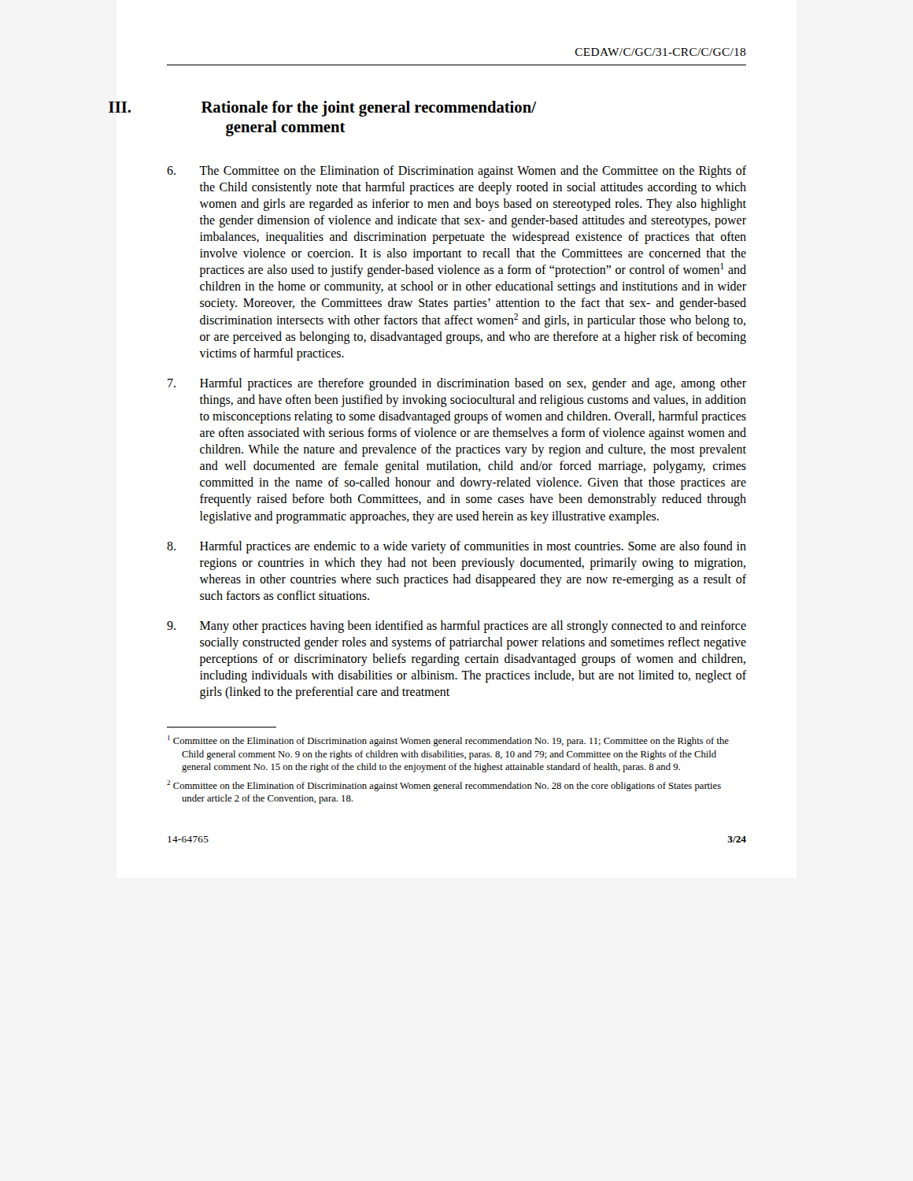CEDAW/C/GC/31-CRC/C/GC/18
III. Rationale for the joint general recommendation/
general comment
6. The Committee on the Elimination of Discrimination against Women and the Committee on the Rights of the Child consistently note that harmful practices are deeply rooted in social attitudes according to which women and girls are regarded as inferior to men and boys based on stereotyped roles. They also highlight the gender dimension of violence and indicate that sex- and gender-based attitudes and stereotypes, power imbalances, inequalities and discrimination perpetuate the widespread existence of practices that often involve violence or coercion. It is also important to recall that the Committees are concerned that the practices are also used to justify gender-based violence as a form of “protection” or control of women1 and children in the home or community, at school or in other educational settings and institutions and in wider society. Moreover, the Committees draw States parties’ attention to the fact that sex- and gender-based discrimination intersects with other factors that affect women2 and girls, in particular those who belong to, or are perceived as belonging to, disadvantaged groups, and who are therefore at a higher risk of becoming victims of harmful practices.
7. Harmful practices are therefore grounded in discrimination based on sex, gender and age, among other things, and have often been justified by invoking sociocultural and religious customs and values, in addition to misconceptions relating to some disadvantaged groups of women and children. Overall, harmful practices are often associated with serious forms of violence or are themselves a form of violence against women and children. While the nature and prevalence of the practices vary by region and culture, the most prevalent and well documented are female genital mutilation, child and/or forced marriage, polygamy, crimes committed in the name of so-called honour and dowry-related violence. Given that those practices are frequently raised before both Committees, and in some cases have been demonstrably reduced through legislative and programmatic approaches, they are used herein as key illustrative examples.
8. Harmful practices are endemic to a wide variety of communities in most countries. Some are also found in regions or countries in which they had not been previously documented, primarily owing to migration, whereas in other countries where such practices had disappeared they are now re-emerging as a result of such factors as conflict situations.
9. Many other practices having been identified as harmful practices are all strongly connected to and reinforce socially constructed gender roles and systems of patriarchal power relations and sometimes reflect negative perceptions of or discriminatory beliefs regarding certain disadvantaged groups of women and children, including individuals with disabilities or albinism. The practices include, but are not limited to, neglect of girls (linked to the preferential care and treatment
1 Committee on the Elimination of Discrimination against Women general recommendation No. 19, para. 11; Committee on the Rights of the Child general comment No. 9 on the rights of children with disabilities, paras. 8, 10 and 79; and Committee on the Rights of the Child general comment No. 15 on the right of the child to the enjoyment of the highest attainable standard of health, paras. 8 and 9.
2 Committee on the Elimination of Discrimination against Women general recommendation No. 28 on the core obligations of States parties under article 2 of the Convention, para. 18.
14-64765 3/24